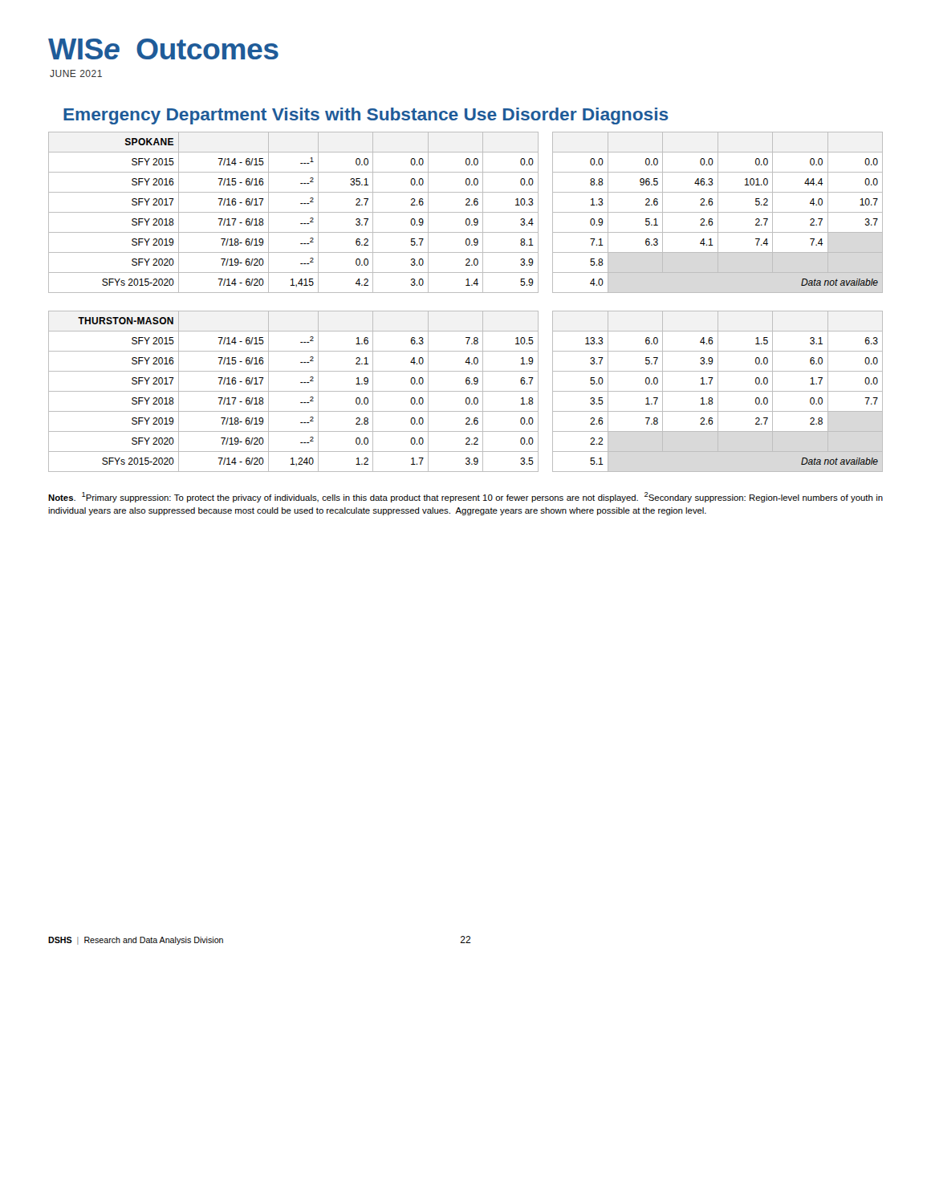WISe Outcomes
JUNE 2021
Emergency Department Visits with Substance Use Disorder Diagnosis
| SPOKANE | | | | | | | | | | | | | |
| SFY 2015 | 7/14 - 6/15 | --- 1 | 0.0 | 0.0 | 0.0 | 0.0 | | 0.0 | 0.0 | 0.0 | 0.0 | 0.0 | 0.0 |
| SFY 2016 | 7/15 - 6/16 | --- 2 | 35.1 | 0.0 | 0.0 | 0.0 | | 8.8 | 96.5 | 46.3 | 101.0 | 44.4 | 0.0 |
| SFY 2017 | 7/16 - 6/17 | --- 2 | 2.7 | 2.6 | 2.6 | 10.3 | | 1.3 | 2.6 | 2.6 | 5.2 | 4.0 | 10.7 |
| SFY 2018 | 7/17 - 6/18 | --- 2 | 3.7 | 0.9 | 0.9 | 3.4 | | 0.9 | 5.1 | 2.6 | 2.7 | 2.7 | 3.7 |
| SFY 2019 | 7/18- 6/19 | --- 2 | 6.2 | 5.7 | 0.9 | 8.1 | | 7.1 | 6.3 | 4.1 | 7.4 | 7.4 | |
| SFY 2020 | 7/19- 6/20 | --- 2 | 0.0 | 3.0 | 2.0 | 3.9 | | 5.8 | | | | | |
| SFYs 2015-2020 | 7/14 - 6/20 | 1,415 | 4.2 | 3.0 | 1.4 | 5.9 | | 4.0 | Data not available |
| THURSTON-MASON | | | | | | | | | | | | | |
| SFY 2015 | 7/14 - 6/15 | --- 2 | 1.6 | 6.3 | 7.8 | 10.5 | | 13.3 | 6.0 | 4.6 | 1.5 | 3.1 | 6.3 |
| SFY 2016 | 7/15 - 6/16 | --- 2 | 2.1 | 4.0 | 4.0 | 1.9 | | 3.7 | 5.7 | 3.9 | 0.0 | 6.0 | 0.0 |
| SFY 2017 | 7/16 - 6/17 | --- 2 | 1.9 | 0.0 | 6.9 | 6.7 | | 5.0 | 0.0 | 1.7 | 0.0 | 1.7 | 0.0 |
| SFY 2018 | 7/17 - 6/18 | --- 2 | 0.0 | 0.0 | 0.0 | 1.8 | | 3.5 | 1.7 | 1.8 | 0.0 | 0.0 | 7.7 |
| SFY 2019 | 7/18- 6/19 | --- 2 | 2.8 | 0.0 | 2.6 | 0.0 | | 2.6 | 7.8 | 2.6 | 2.7 | 2.8 | |
| SFY 2020 | 7/19- 6/20 | --- 2 | 0.0 | 0.0 | 2.2 | 0.0 | | 2.2 | | | | | |
| SFYs 2015-2020 | 7/14 - 6/20 | 1,240 | 1.2 | 1.7 | 3.9 | 3.5 | | 5.1 | Data not available |
Notes. 1Primary suppression: To protect the privacy of individuals, cells in this data product that represent 10 or fewer persons are not displayed. 2Secondary suppression: Region-level numbers of youth in individual years are also suppressed because most could be used to recalculate suppressed values. Aggregate years are shown where possible at the region level.
DSHS|Research and Data Analysis Division 22